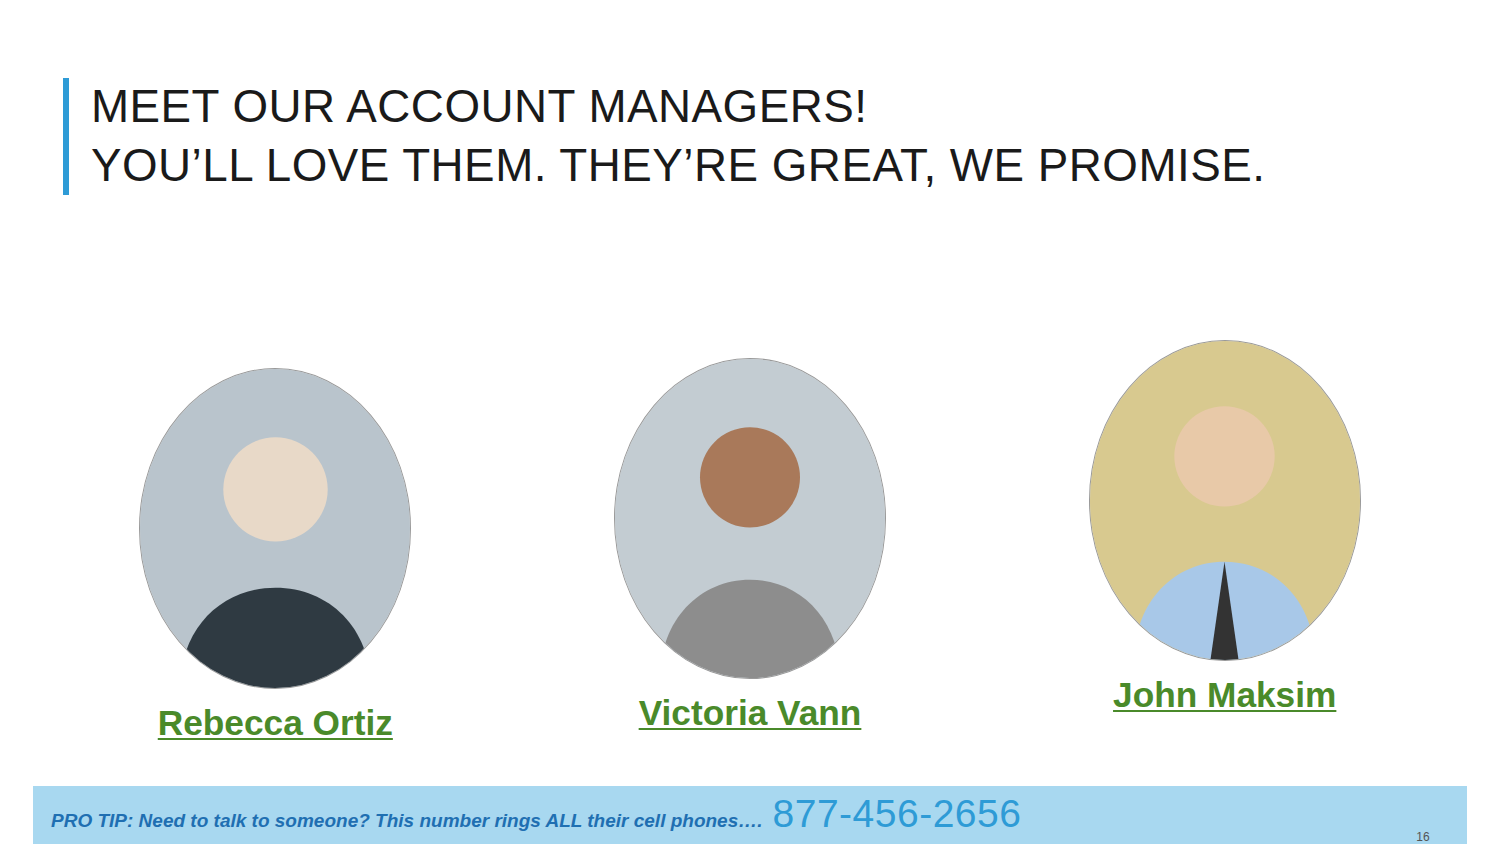Meet our account managers!
You’ll love them. They’re great, we promise.
Rebecca Ortiz
Victoria Vann
John Maksim
PRO TIP: Need to talk to someone? This number rings ALL their cell phones…. 877-456-2656 16